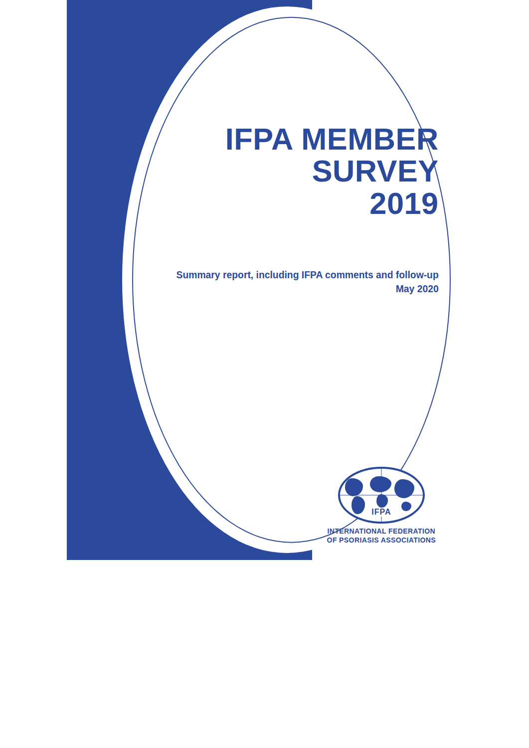IFPA MEMBER SURVEY2019
Summary report, including IFPA comments and follow-up
May 2020
IFPA
International Federation
of Psoriasis Associations